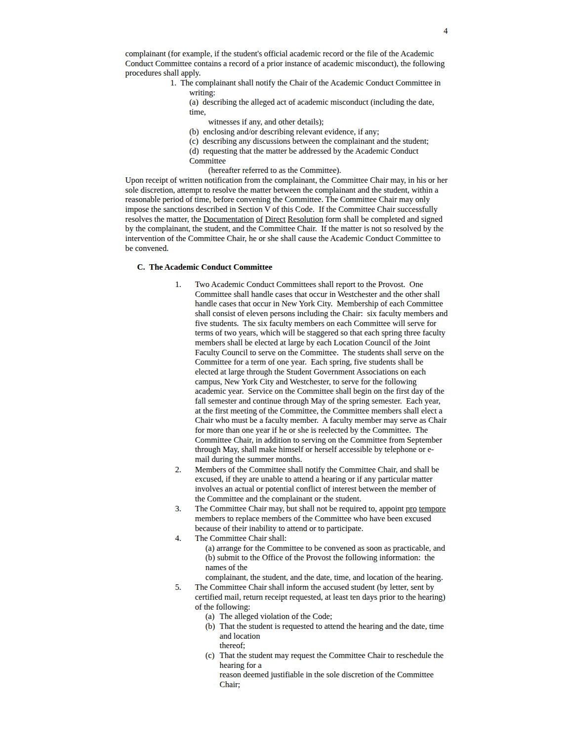4
complainant (for example, if the student's official academic record or the file of the Academic Conduct Committee contains a record of a prior instance of academic misconduct), the following procedures shall apply.
1. The complainant shall notify the Chair of the Academic Conduct Committee in
writing:
(a) describing the alleged act of academic misconduct (including the date, time,
witnesses if any, and other details);
(b) enclosing and/or describing relevant evidence, if any;
(c) describing any discussions between the complainant and the student;
(d) requesting that the matter be addressed by the Academic Conduct Committee
(hereafter referred to as the Committee).
Upon receipt of written notification from the complainant, the Committee Chair may, in his or her sole discretion, attempt to resolve the matter between the complainant and the student, within a reasonable period of time, before convening the Committee. The Committee Chair may only impose the sanctions described in Section V of this Code. If the Committee Chair successfully resolves the matter, the Documentation of Direct Resolution form shall be completed and signed by the complainant, the student, and the Committee Chair. If the matter is not so resolved by the intervention of the Committee Chair, he or she shall cause the Academic Conduct Committee to be convened.
C. The Academic Conduct Committee
1. Two Academic Conduct Committees shall report to the Provost. One Committee shall handle cases that occur in Westchester and the other shall handle cases that occur in New York City. Membership of each Committee shall consist of eleven persons including the Chair: six faculty members and five students. The six faculty members on each Committee will serve for terms of two years, which will be staggered so that each spring three faculty members shall be elected at large by each Location Council of the Joint Faculty Council to serve on the Committee. The students shall serve on the Committee for a term of one year. Each spring, five students shall be elected at large through the Student Government Associations on each campus, New York City and Westchester, to serve for the following academic year. Service on the Committee shall begin on the first day of the fall semester and continue through May of the spring semester. Each year, at the first meeting of the Committee, the Committee members shall elect a Chair who must be a faculty member. A faculty member may serve as Chair for more than one year if he or she is reelected by the Committee. The Committee Chair, in addition to serving on the Committee from September through May, shall make himself or herself accessible by telephone or e-mail during the summer months.
2. Members of the Committee shall notify the Committee Chair, and shall be excused, if they are unable to attend a hearing or if any particular matter involves an actual or potential conflict of interest between the member of the Committee and the complainant or the student.
3. The Committee Chair may, but shall not be required to, appoint pro tempore members to replace members of the Committee who have been excused because of their inability to attend or to participate.
4. The Committee Chair shall:
(a) arrange for the Committee to be convened as soon as practicable, and
(b) submit to the Office of the Provost the following information: the names of the
complainant, the student, and the date, time, and location of the hearing.
5. The Committee Chair shall inform the accused student (by letter, sent by certified mail, return receipt requested, at least ten days prior to the hearing) of the following:
(a) The alleged violation of the Code;
(b) That the student is requested to attend the hearing and the date, time and location
thereof;
(c) That the student may request the Committee Chair to reschedule the hearing for a
reason deemed justifiable in the sole discretion of the Committee Chair;